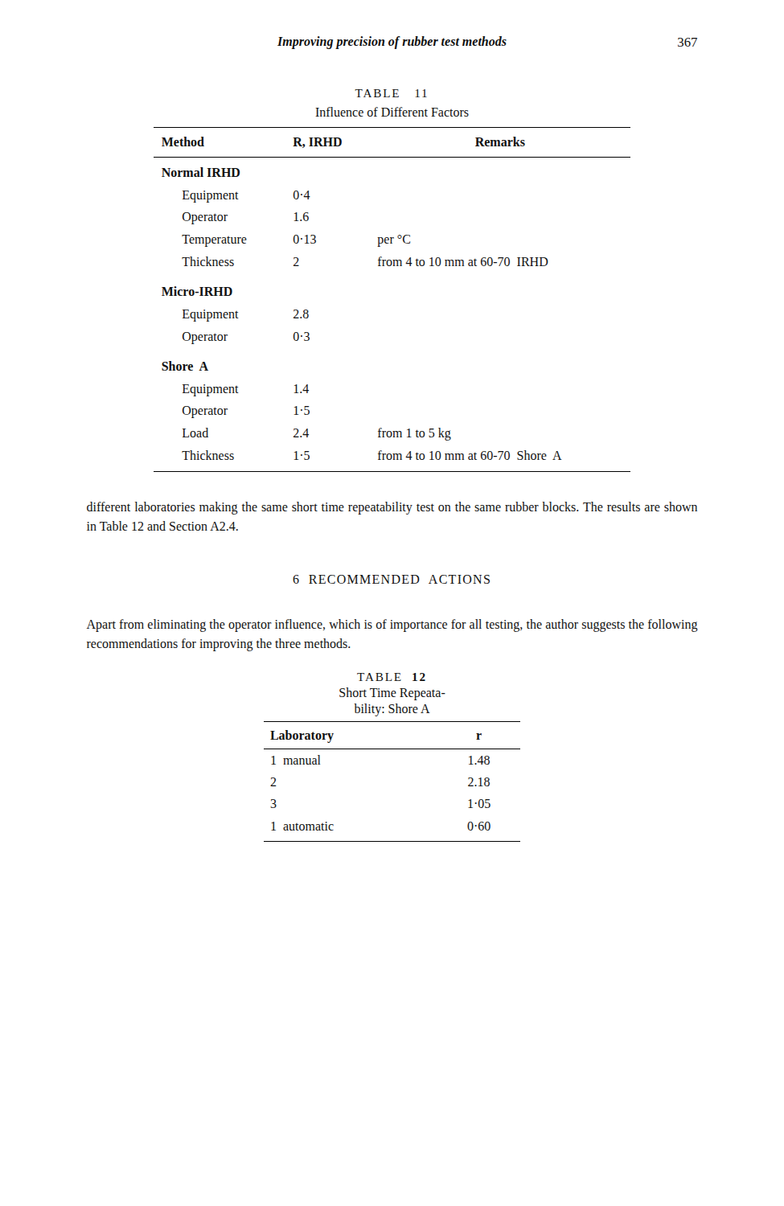Improving precision of rubber test methods
367
TABLE 11 Influence of Different Factors
| Method | R, IRHD | Remarks |
| --- | --- | --- |
| Normal IRHD |
| Equipment | 0·4 | |
| Operator | 1.6 | |
| Temperature | 0·13 | per °C |
| Thickness | 2 | from 4 to 10 mm at 60-70 IRHD |
| Micro-IRHD |
| Equipment | 2.8 | |
| Operator | 0·3 | |
| Shore A |
| Equipment | 1.4 | |
| Operator | 1·5 | |
| Load | 2.4 | from 1 to 5 kg |
| Thickness | 1·5 | from 4 to 10 mm at 60-70 Shore A |
different laboratories making the same short time repeatability test on the same rubber blocks. The results are shown in Table 12 and Section A2.4.
6 RECOMMENDED ACTIONS
Apart from eliminating the operator influence, which is of importance for all testing, the author suggests the following recommendations for improving the three methods.
TABLE 12 Short Time Repeata- bility: Shore A
| Laboratory | r |
| --- | --- |
| 1 manual | 1.48 |
| 2 | 2.18 |
| 3 | 1·05 |
| 1 automatic | 0·60 |